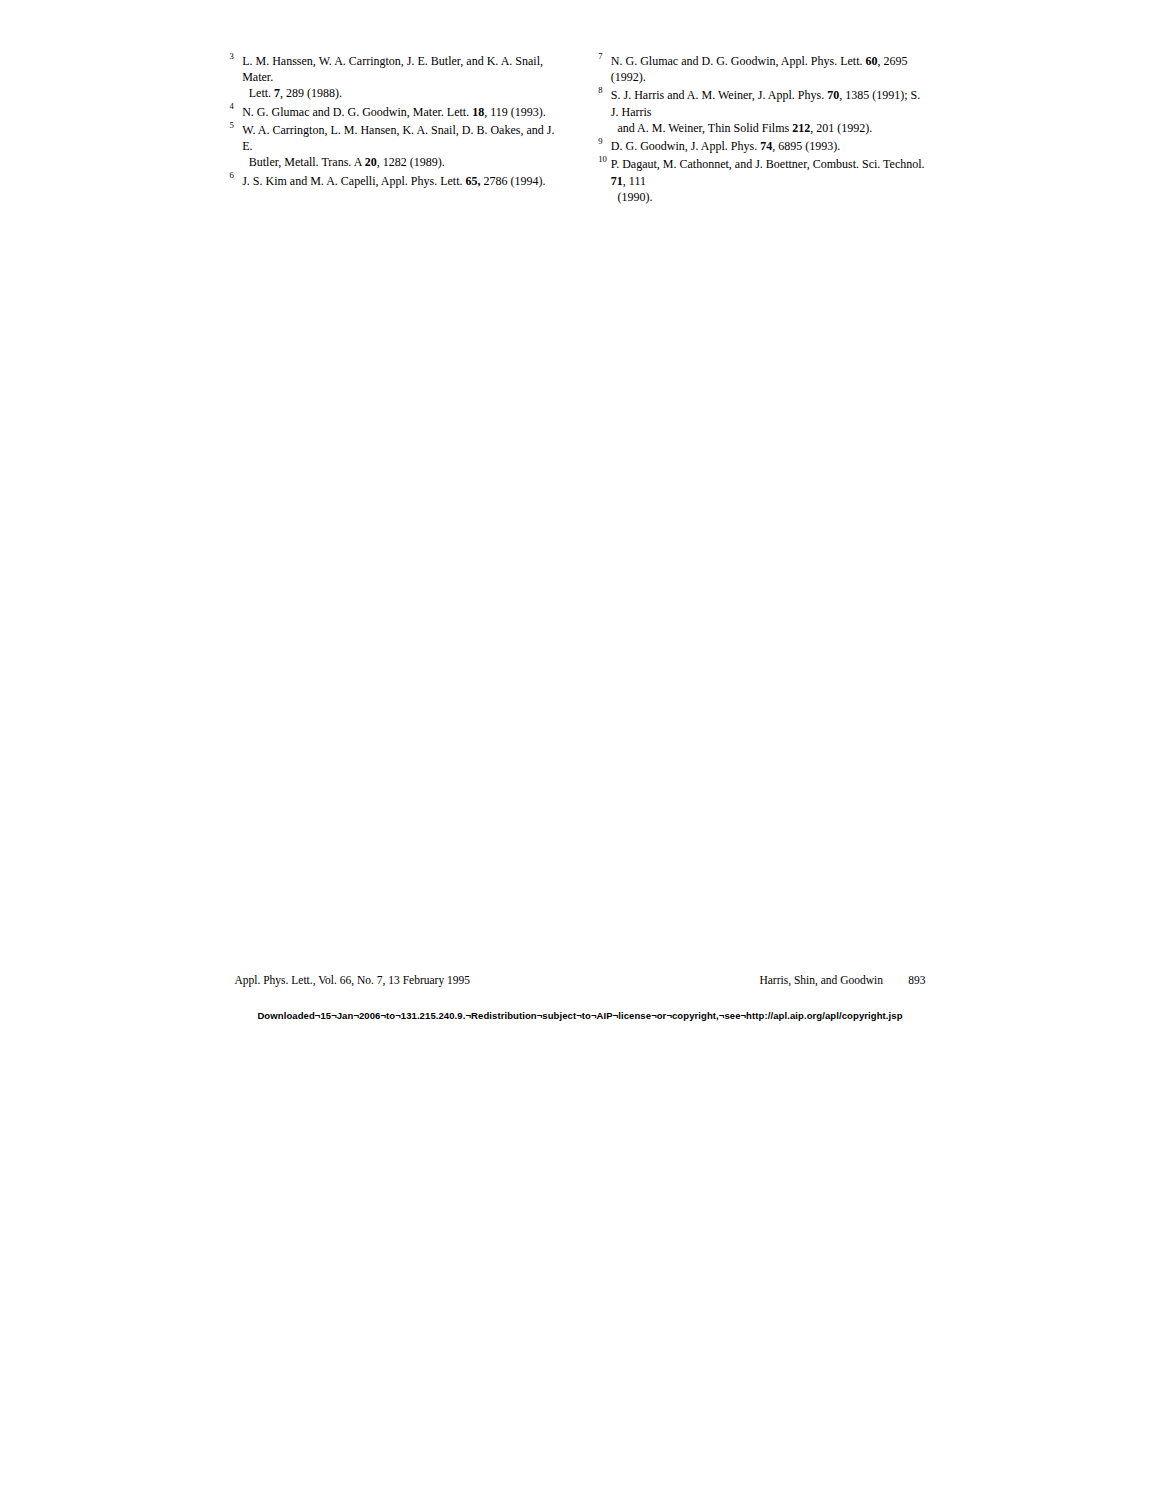3 L. M. Hanssen, W. A. Carrington, J. E. Butler, and K. A. Snail, Mater. Lett. 7, 289 (1988).
4 N. G. Glumac and D. G. Goodwin, Mater. Lett. 18, 119 (1993).
5 W. A. Carrington, L. M. Hansen, K. A. Snail, D. B. Oakes, and J. E. Butler, Metall. Trans. A 20, 1282 (1989).
6 J. S. Kim and M. A. Capelli, Appl. Phys. Lett. 65, 2786 (1994).
7 N. G. Glumac and D. G. Goodwin, Appl. Phys. Lett. 60, 2695 (1992).
8 S. J. Harris and A. M. Weiner, J. Appl. Phys. 70, 1385 (1991); S. J. Harris and A. M. Weiner, Thin Solid Films 212, 201 (1992).
9 D. G. Goodwin, J. Appl. Phys. 74, 6895 (1993).
10 P. Dagaut, M. Cathonnet, and J. Boettner, Combust. Sci. Technol. 71, 111 (1990).
Appl. Phys. Lett., Vol. 66, No. 7, 13 February 1995
Harris, Shin, and Goodwin893
Downloaded¬15¬Jan¬2006¬to¬131.215.240.9.¬Redistribution¬subject¬to¬AIP¬license¬or¬copyright,¬see¬http://apl.aip.org/apl/copyright.jsp